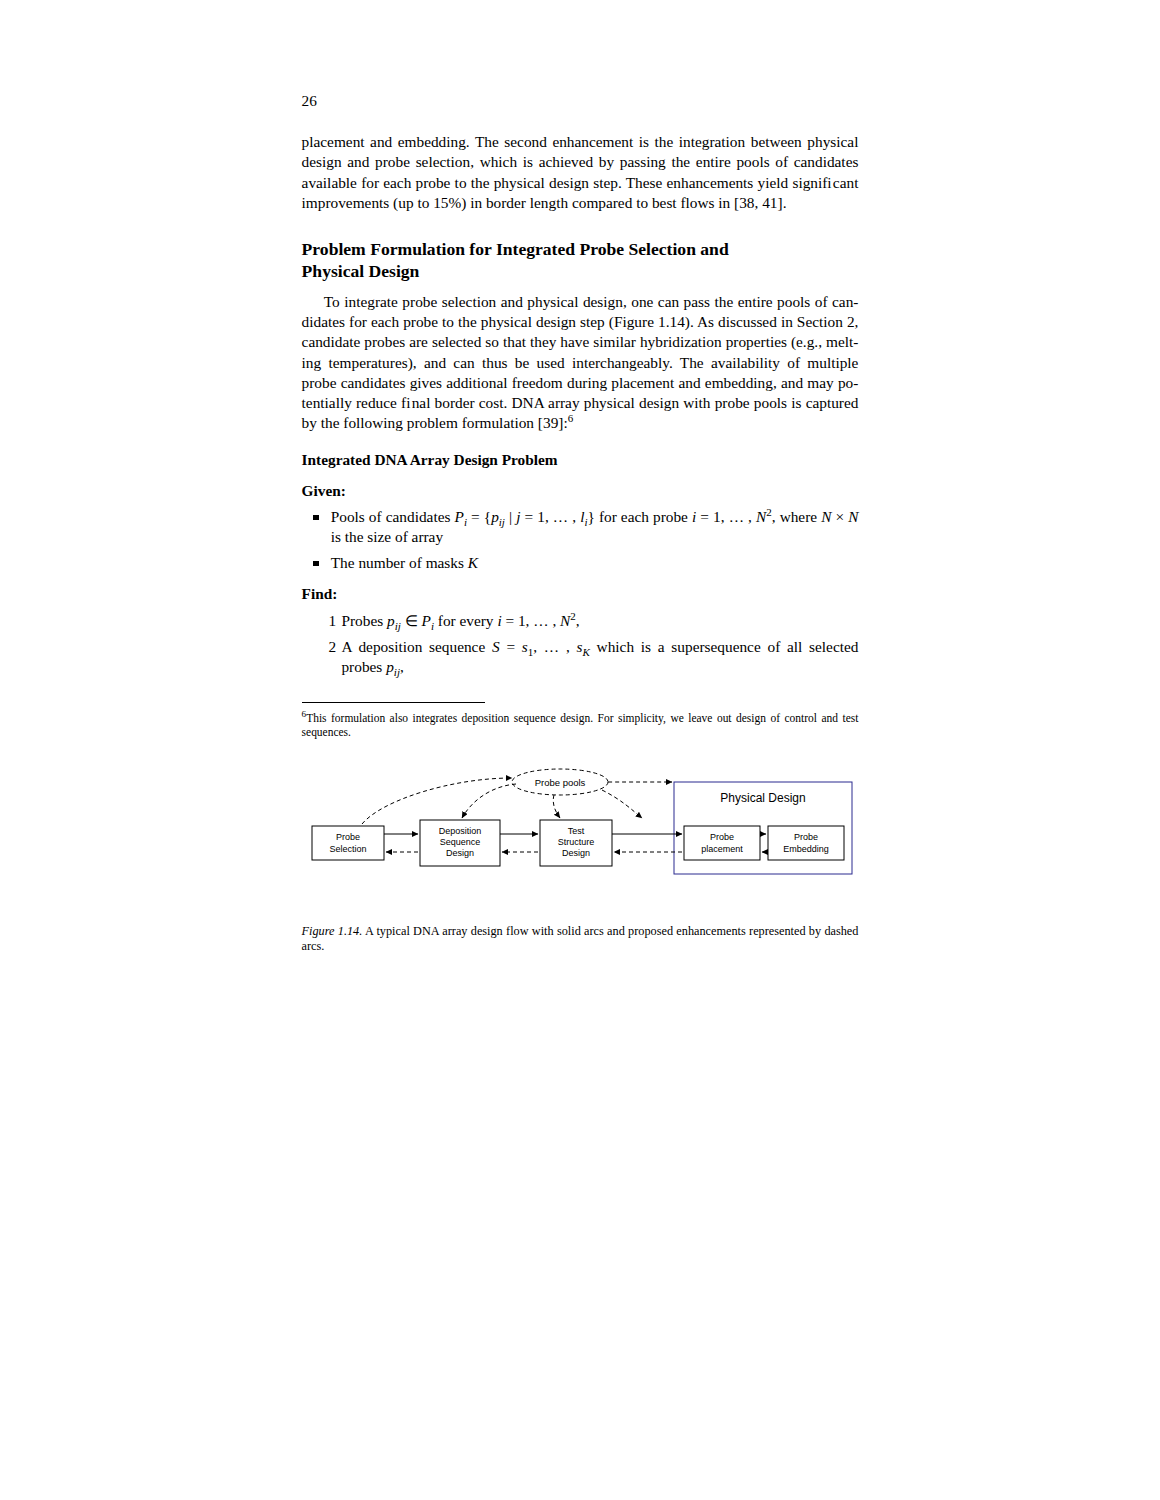26
placement and embedding. The second enhancement is the integration between physical design and probe selection, which is achieved by passing the entire pools of candidates available for each probe to the physical design step. These enhancements yield signifi cant improvements (up to 15%) in border length compared to best flows in [38, 41].
Problem Formulation for Integrated Probe Selection and
Physical Design
To integrate probe selection and physical design, one can pass the entire pools of candidates for each probe to the physical design step (Figure 1.14). As discussed in Section 2, candidate probes are selected so that they have similar hybridization properties (e.g., melting temperatures), and can thus be used interchangeably. The availability of multiple probe candidates gives additional freedom during placement and embedding, and may potentially reduce fi nal border cost. DNA array physical design with probe pools is captured by the following problem formulation [39]:6
Integrated DNA Array Design Problem
Given:
Pools of candidates Pi = {pij | j = 1, … , li} for each probe i = 1, … , N2, where N × N is the size of array
The number of masks K
Find:
Probes pij ∈ Pi for every i = 1, … , N2,
A deposition sequence S = s1, … , sK which is a supersequence of all selected probes pij,
6This formulation also integrates deposition sequence design. For simplicity, we leave out design of control and test sequences.
Physical Design Probe pools Probe Selection Deposition Sequence Design Test Structure Design Probe placement Probe Embedding
Figure 1.14. A typical DNA array design flow with solid arcs and proposed enhancements represented by dashed arcs.